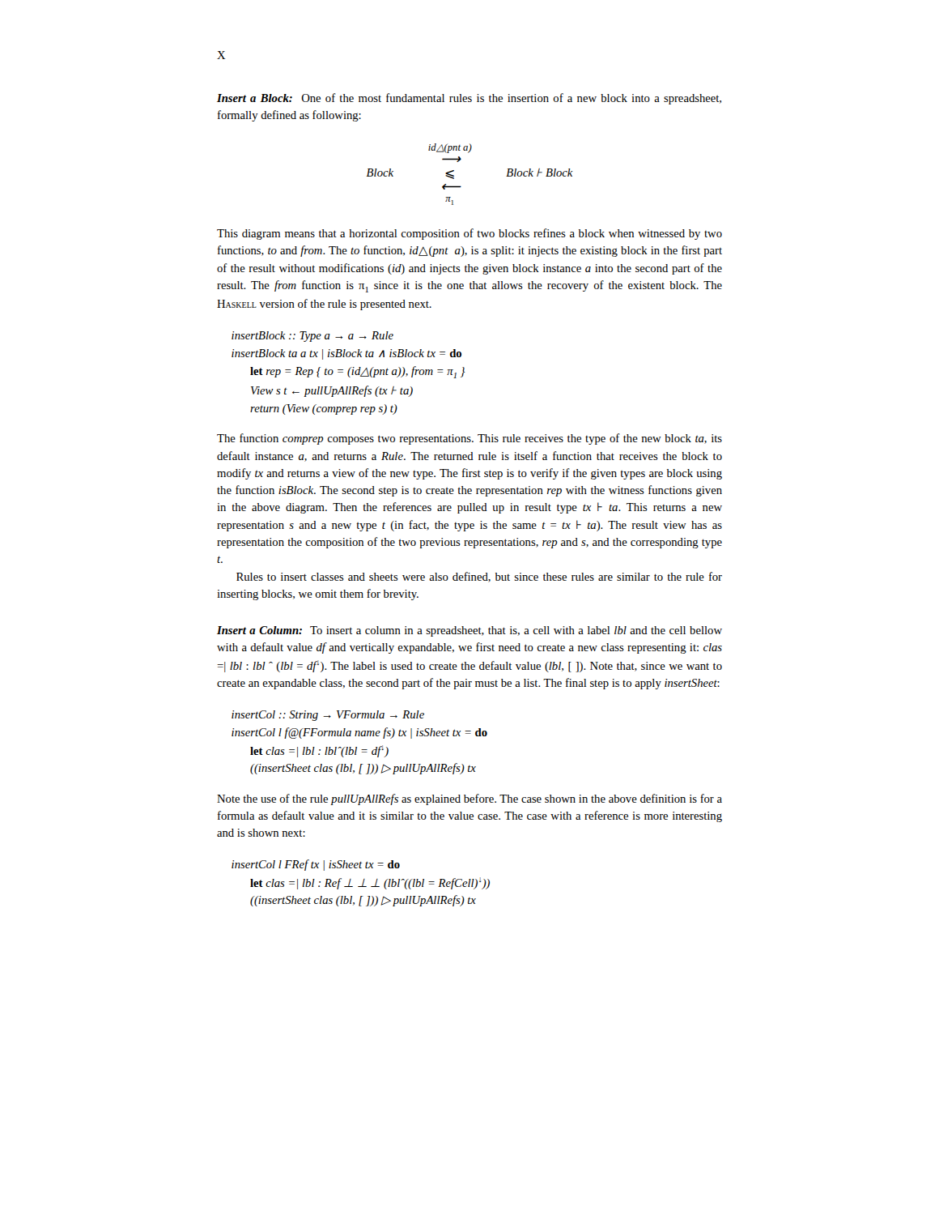X
Insert a Block: One of the most fundamental rules is the insertion of a new block into a spreadsheet, formally defined as following:
| | id △( pnt a ) | |
| Block | ⟶ ⩽ ⟵ | Block ⊦ Block |
| | π 1 | |
This diagram means that a horizontal composition of two blocks refines a block when witnessed by two functions, to and from. The to function, id△(pnt a), is a split: it injects the existing block in the first part of the result without modifications (id) and injects the given block instance a into the second part of the result. The from function is π1 since it is the one that allows the recovery of the existent block. The Haskell version of the rule is presented next.
insertBlock :: Type a → a → Rule
insertBlock ta a tx | isBlock ta ∧ isBlock tx = do
let rep = Rep { to = (id△(pnt a)), from = π1 }
View s t ← pullUpAllRefs (tx ⊦ ta)
return (View (comprep rep s) t)
The function comprep composes two representations. This rule receives the type of the new block ta, its default instance a, and returns a Rule. The returned rule is itself a function that receives the block to modify tx and returns a view of the new type. The first step is to verify if the given types are block using the function isBlock. The second step is to create the representation rep with the witness functions given in the above diagram. Then the references are pulled up in result type tx ⊦ ta. This returns a new representation s and a new type t (in fact, the type is the same t = tx ⊦ ta). The result view has as representation the composition of the two previous representations, rep and s, and the corresponding type t.
Rules to insert classes and sheets were also defined, but since these rules are similar to the rule for inserting blocks, we omit them for brevity.
Insert a Column: To insert a column in a spreadsheet, that is, a cell with a label lbl and the cell bellow with a default value df and vertically expandable, we first need to create a new class representing it: clas =| lbl : lbl ˆ (lbl = df↓). The label is used to create the default value (lbl, [ ]). Note that, since we want to create an expandable class, the second part of the pair must be a list. The final step is to apply insertSheet:
insertCol :: String → VFormula → Rule
insertCol l f@(FFormula name fs) tx | isSheet tx = do
let clas =| lbl : lblˆ(lbl = df↓)
((insertSheet clas (lbl, [ ])) ▷ pullUpAllRefs) tx
Note the use of the rule pullUpAllRefs as explained before. The case shown in the above definition is for a formula as default value and it is similar to the value case. The case with a reference is more interesting and is shown next:
insertCol l FRef tx | isSheet tx = do
let clas =| lbl : Ref ⊥ ⊥ ⊥ (lblˆ((lbl = RefCell)↓))
((insertSheet clas (lbl, [ ])) ▷ pullUpAllRefs) tx